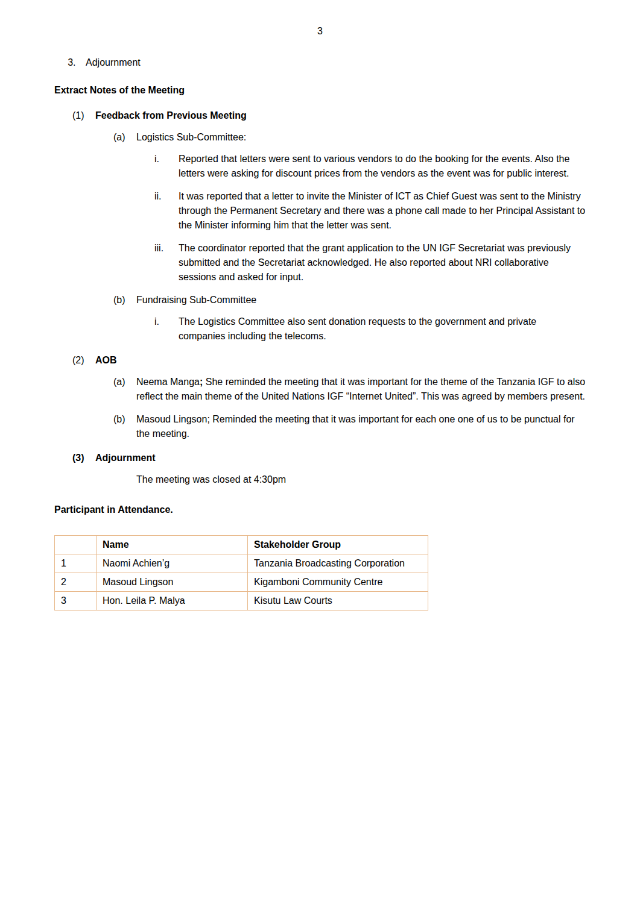3
Adjournment
Extract Notes of the Meeting
Feedback from Previous Meeting
Logistics Sub-Committee:
Reported that letters were sent to various vendors to do the booking for the events. Also the letters were asking for discount prices from the vendors as the event was for public interest.
It was reported that a letter to invite the Minister of ICT as Chief Guest was sent to the Ministry through the Permanent Secretary and there was a phone call made to her Principal Assistant to the Minister informing him that the letter was sent.
The coordinator reported that the grant application to the UN IGF Secretariat was previously submitted and the Secretariat acknowledged. He also reported about NRI collaborative sessions and asked for input.
Fundraising Sub-Committee
The Logistics Committee also sent donation requests to the government and private companies including the telecoms.
AOB
Neema Manga; She reminded the meeting that it was important for the theme of the Tanzania IGF to also reflect the main theme of the United Nations IGF “Internet United”. This was agreed by members present.
Masoud Lingson; Reminded the meeting that it was important for each one one of us to be punctual for the meeting.
Adjournment
The meeting was closed at 4:30pm
Participant in Attendance.
| | Name | Stakeholder Group |
| --- | --- | --- |
| 1 | Naomi Achien’g | Tanzania Broadcasting Corporation |
| 2 | Masoud Lingson | Kigamboni Community Centre |
| 3 | Hon. Leila P. Malya | Kisutu Law Courts |